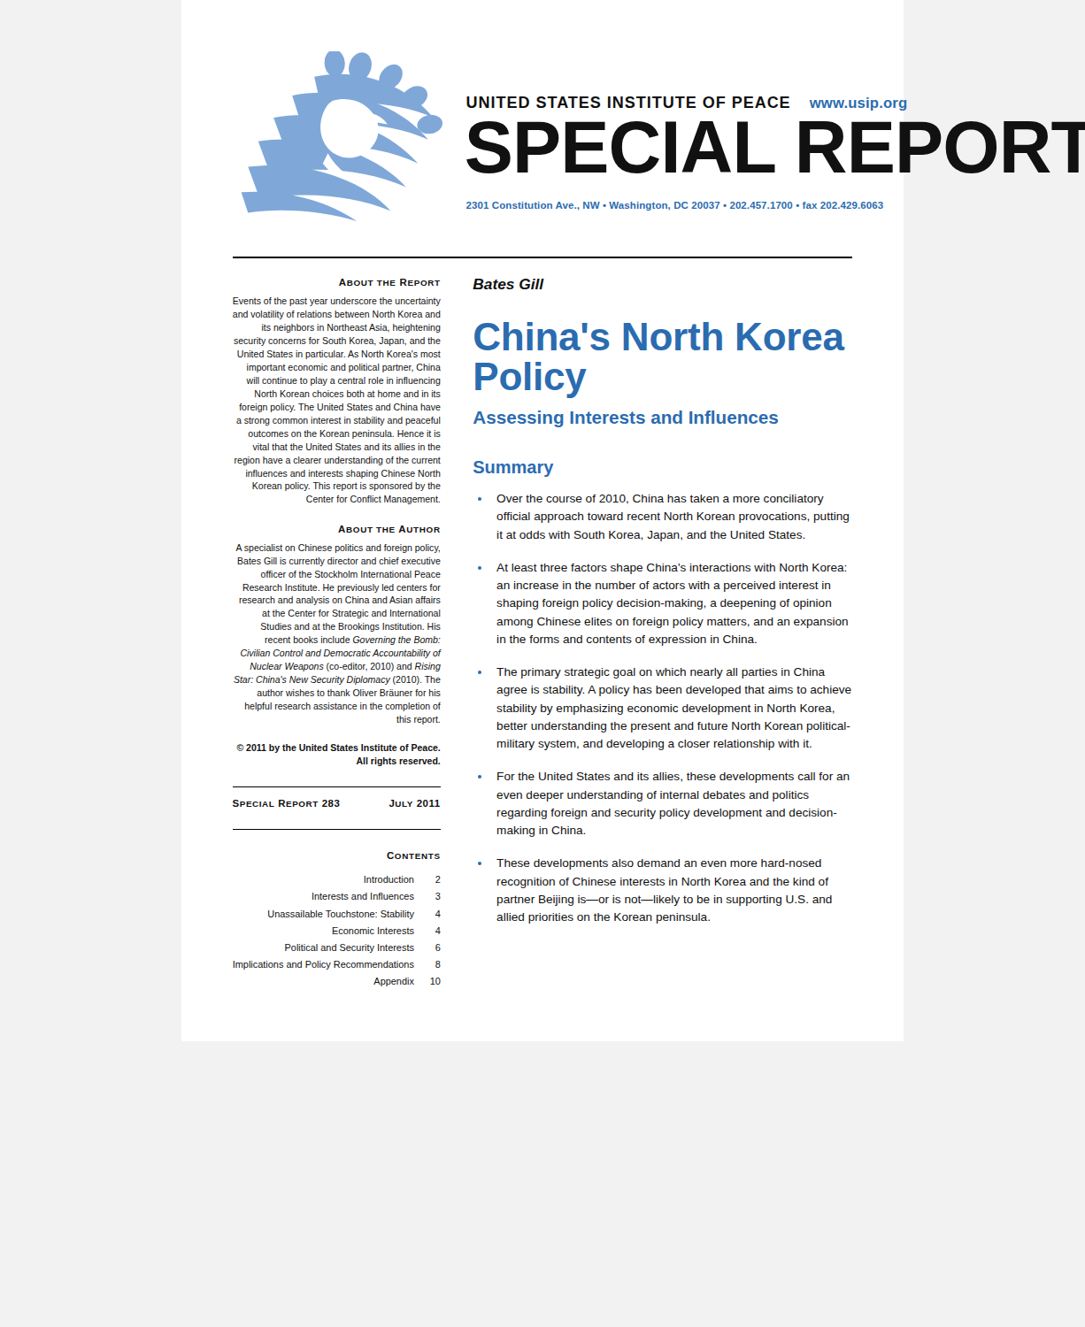UNITED STATES INSTITUTE OF PEACE www.usip.org
SPECIAL REPORT
2301 Constitution Ave., NW • Washington, DC 20037 • 202.457.1700 • fax 202.429.6063
ABOUT THE REPORT
Events of the past year underscore the uncertainty and volatility of relations between North Korea and its neighbors in Northeast Asia, heightening security concerns for South Korea, Japan, and the United States in particular. As North Korea's most important economic and political partner, China will continue to play a central role in influencing North Korean choices both at home and in its foreign policy. The United States and China have a strong common interest in stability and peaceful outcomes on the Korean peninsula. Hence it is vital that the United States and its allies in the region have a clearer understanding of the current influences and interests shaping Chinese North Korean policy. This report is sponsored by the Center for Conflict Management.
ABOUT THE AUTHOR
A specialist on Chinese politics and foreign policy, Bates Gill is currently director and chief executive officer of the Stockholm International Peace Research Institute. He previously led centers for research and analysis on China and Asian affairs at the Center for Strategic and International Studies and at the Brookings Institution. His recent books include Governing the Bomb: Civilian Control and Democratic Accountability of Nuclear Weapons (co-editor, 2010) and Rising Star: China's New Security Diplomacy (2010). The author wishes to thank Oliver Bräuner for his helpful research assistance in the completion of this report.
© 2011 by the United States Institute of Peace.
All rights reserved.
SPECIAL REPORT 283 JULY 2011
CONTENTS
Introduction 2
Interests and Influences 3
Unassailable Touchstone: Stability 4
Economic Interests 4
Political and Security Interests 6
Implications and Policy Recommendations 8
Appendix 10
Bates Gill
China's North Korea Policy
Assessing Interests and Influences
Summary
Over the course of 2010, China has taken a more conciliatory official approach toward recent North Korean provocations, putting it at odds with South Korea, Japan, and the United States.
At least three factors shape China's interactions with North Korea: an increase in the number of actors with a perceived interest in shaping foreign policy decision-making, a deepening of opinion among Chinese elites on foreign policy matters, and an expansion in the forms and contents of expression in China.
The primary strategic goal on which nearly all parties in China agree is stability. A policy has been developed that aims to achieve stability by emphasizing economic development in North Korea, better understanding the present and future North Korean political-military system, and developing a closer relationship with it.
For the United States and its allies, these developments call for an even deeper understanding of internal debates and politics regarding foreign and security policy development and decision-making in China.
These developments also demand an even more hard-nosed recognition of Chinese interests in North Korea and the kind of partner Beijing is—or is not—likely to be in supporting U.S. and allied priorities on the Korean peninsula.